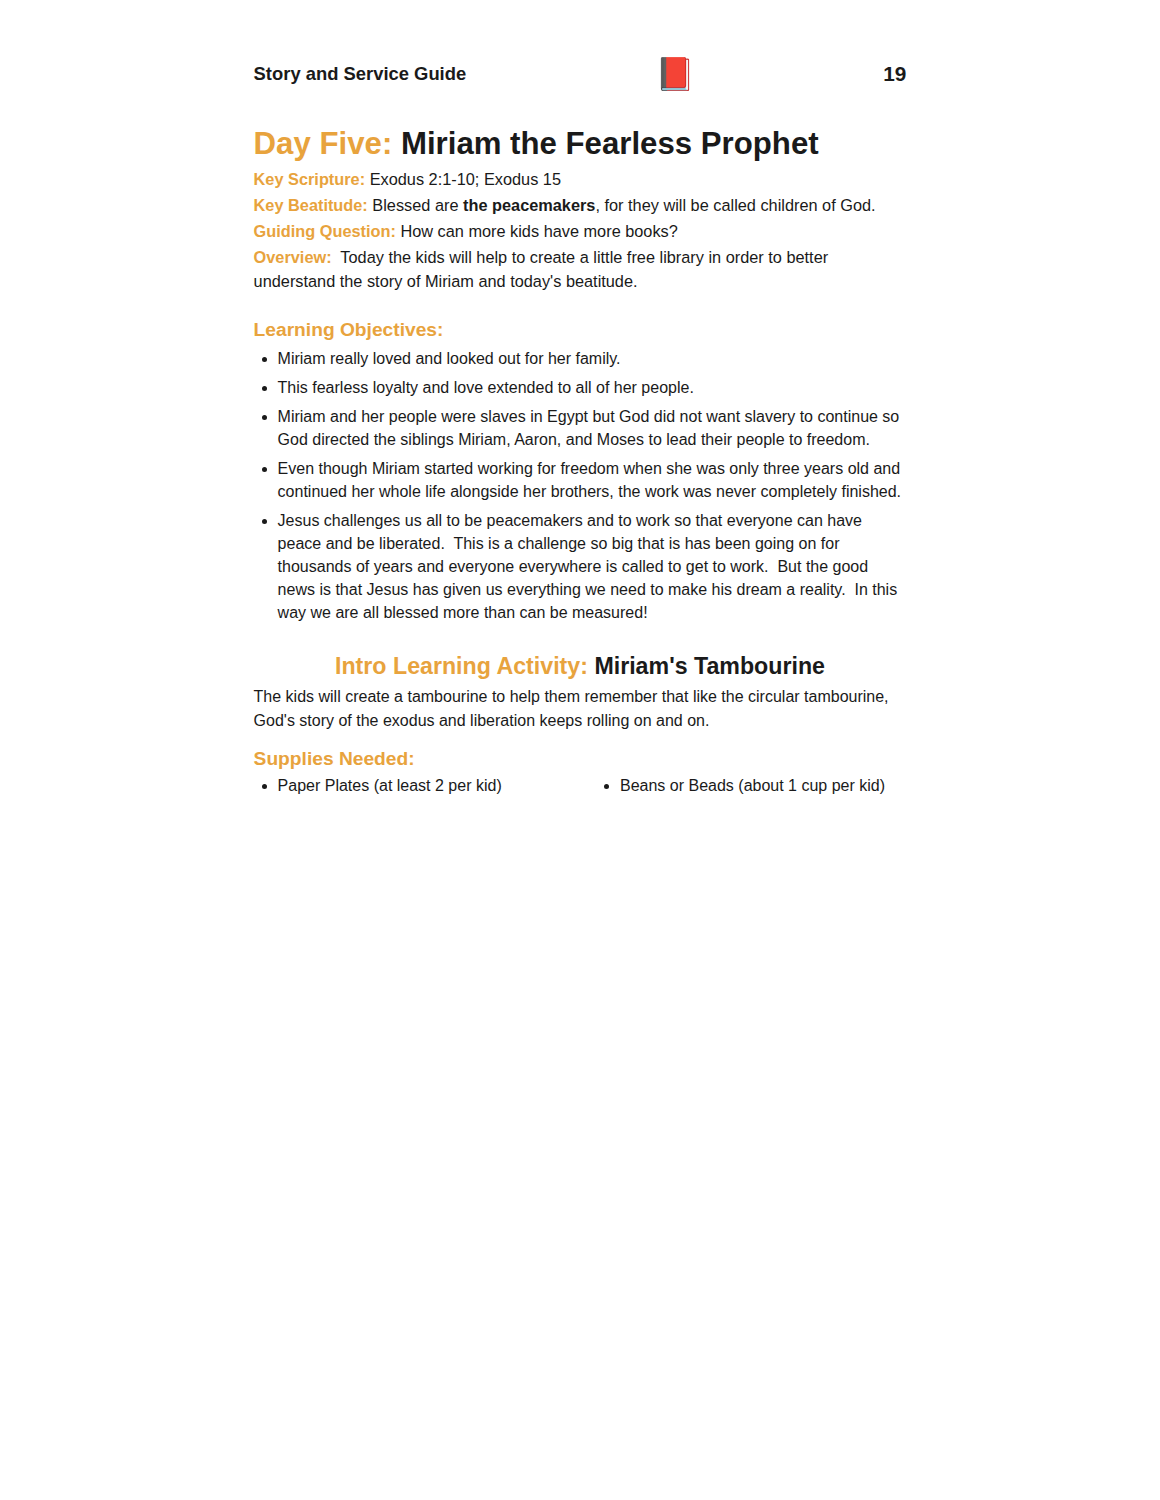Story and Service Guide
📕
19
Day Five: Miriam the Fearless Prophet
Key Scripture: Exodus 2:1-10; Exodus 15
Key Beatitude: Blessed are the peacemakers, for they will be called children of God.
Guiding Question: How can more kids have more books?
Overview: Today the kids will help to create a little free library in order to better understand the story of Miriam and today's beatitude.
Learning Objectives:
Miriam really loved and looked out for her family.
This fearless loyalty and love extended to all of her people.
Miriam and her people were slaves in Egypt but God did not want slavery to continue so God directed the siblings Miriam, Aaron, and Moses to lead their people to freedom.
Even though Miriam started working for freedom when she was only three years old and continued her whole life alongside her brothers, the work was never completely finished.
Jesus challenges us all to be peacemakers and to work so that everyone can have peace and be liberated. This is a challenge so big that is has been going on for thousands of years and everyone everywhere is called to get to work. But the good news is that Jesus has given us everything we need to make his dream a reality. In this way we are all blessed more than can be measured!
Intro Learning Activity: Miriam's Tambourine
The kids will create a tambourine to help them remember that like the circular tambourine, God's story of the exodus and liberation keeps rolling on and on.
Supplies Needed:
Paper Plates (at least 2 per kid)
Beans or Beads (about 1 cup per kid)